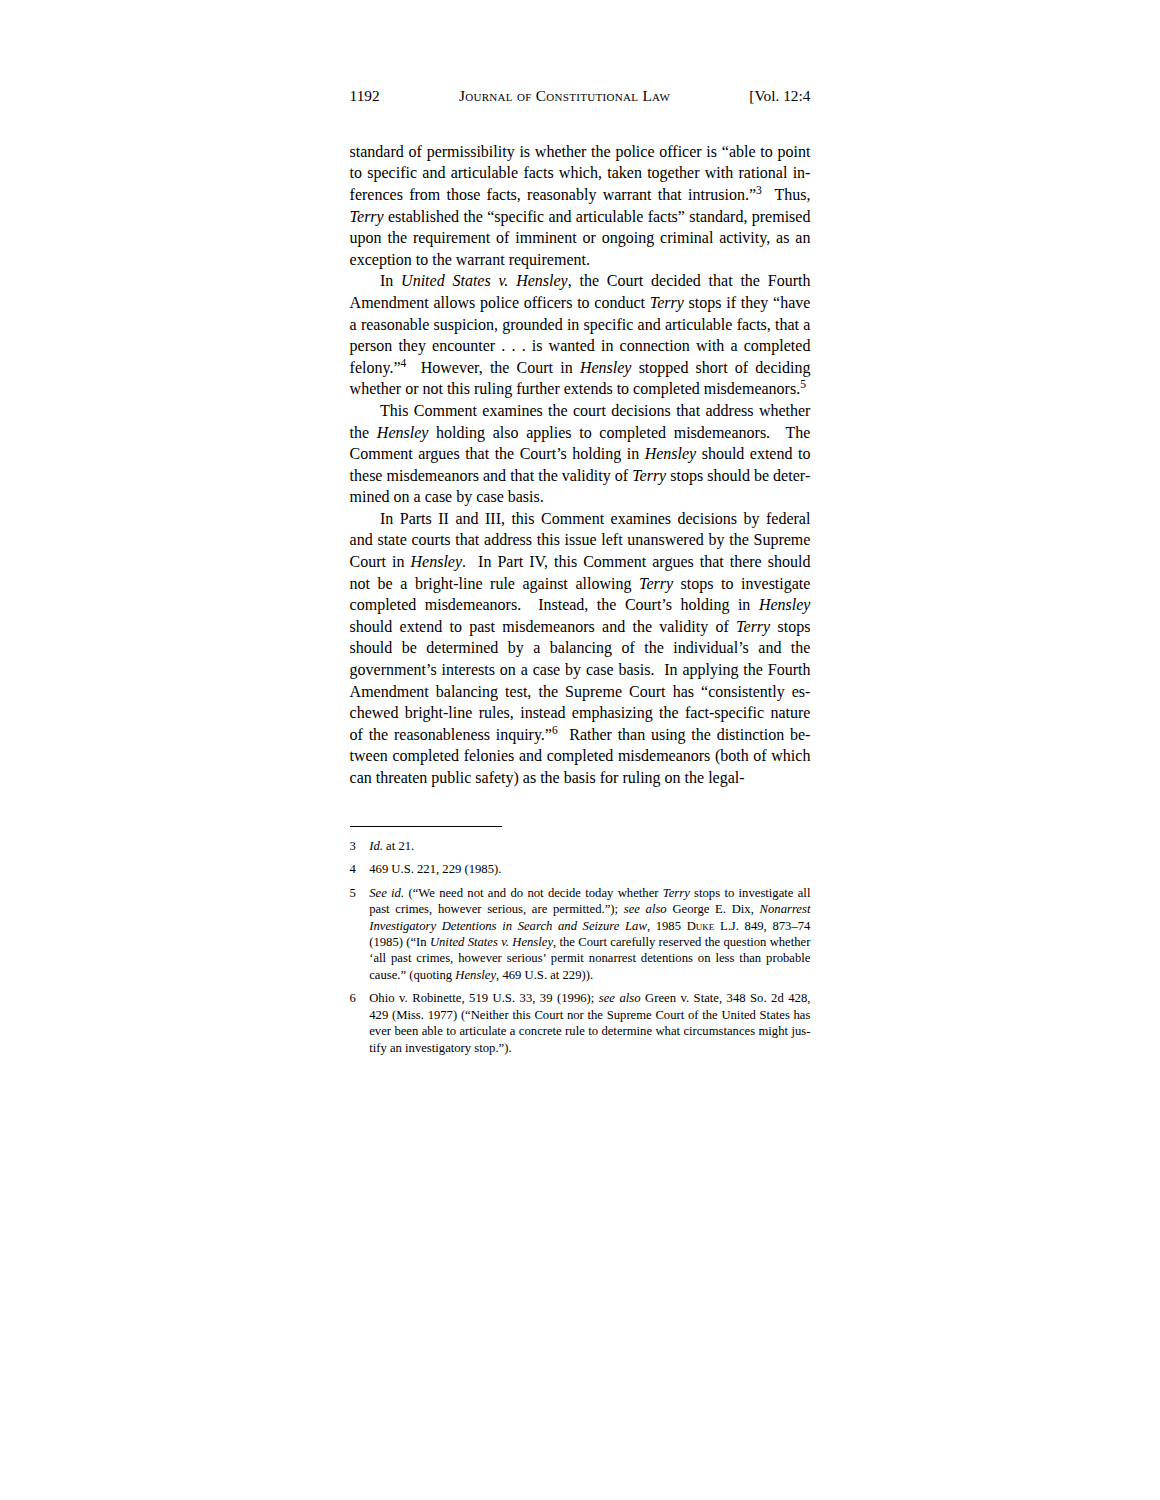1192 Journal of Constitutional Law [Vol. 12:4
standard of permissibility is whether the police officer is “able to point to specific and articulable facts which, taken together with rational inferences from those facts, reasonably warrant that intrusion.”3 Thus, Terry established the “specific and articulable facts” standard, premised upon the requirement of imminent or ongoing criminal activity, as an exception to the warrant requirement.
In United States v. Hensley, the Court decided that the Fourth Amendment allows police officers to conduct Terry stops if they “have a reasonable suspicion, grounded in specific and articulable facts, that a person they encounter . . . is wanted in connection with a completed felony.”4 However, the Court in Hensley stopped short of deciding whether or not this ruling further extends to completed misdemeanors.5
This Comment examines the court decisions that address whether the Hensley holding also applies to completed misdemeanors. The Comment argues that the Court’s holding in Hensley should extend to these misdemeanors and that the validity of Terry stops should be determined on a case by case basis.
In Parts II and III, this Comment examines decisions by federal and state courts that address this issue left unanswered by the Supreme Court in Hensley. In Part IV, this Comment argues that there should not be a bright-line rule against allowing Terry stops to investigate completed misdemeanors. Instead, the Court’s holding in Hensley should extend to past misdemeanors and the validity of Terry stops should be determined by a balancing of the individual’s and the government’s interests on a case by case basis. In applying the Fourth Amendment balancing test, the Supreme Court has “consistently eschewed bright-line rules, instead emphasizing the fact-specific nature of the reasonableness inquiry.”6 Rather than using the distinction between completed felonies and completed misdemeanors (both of which can threaten public safety) as the basis for ruling on the legal-
3 Id. at 21.
4 469 U.S. 221, 229 (1985).
5 See id. (“We need not and do not decide today whether Terry stops to investigate all past crimes, however serious, are permitted.”); see also George E. Dix, Nonarrest Investigatory Detentions in Search and Seizure Law, 1985 Duke L.J. 849, 873–74 (1985) (“In United States v. Hensley, the Court carefully reserved the question whether ‘all past crimes, however serious’ permit nonarrest detentions on less than probable cause.” (quoting Hensley, 469 U.S. at 229)).
6 Ohio v. Robinette, 519 U.S. 33, 39 (1996); see also Green v. State, 348 So. 2d 428, 429 (Miss. 1977) (“Neither this Court nor the Supreme Court of the United States has ever been able to articulate a concrete rule to determine what circumstances might justify an investigatory stop.”).